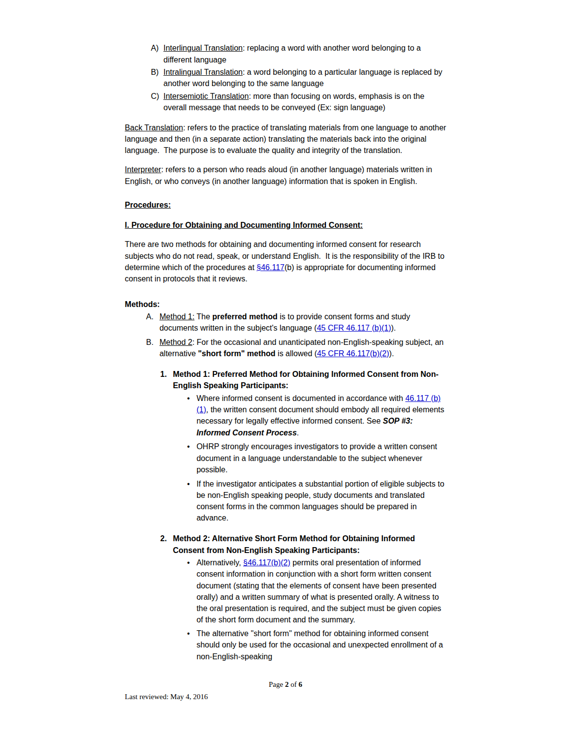A) Interlingual Translation: replacing a word with another word belonging to a different language
B) Intralingual Translation: a word belonging to a particular language is replaced by another word belonging to the same language
C) Intersemiotic Translation: more than focusing on words, emphasis is on the overall message that needs to be conveyed (Ex: sign language)
Back Translation: refers to the practice of translating materials from one language to another language and then (in a separate action) translating the materials back into the original language. The purpose is to evaluate the quality and integrity of the translation.
Interpreter: refers to a person who reads aloud (in another language) materials written in English, or who conveys (in another language) information that is spoken in English.
Procedures:
I. Procedure for Obtaining and Documenting Informed Consent:
There are two methods for obtaining and documenting informed consent for research subjects who do not read, speak, or understand English. It is the responsibility of the IRB to determine which of the procedures at §46.117(b) is appropriate for documenting informed consent in protocols that it reviews.
Methods:
A. Method 1: The preferred method is to provide consent forms and study documents written in the subject's language (45 CFR 46.117 (b)(1)).
B. Method 2: For the occasional and unanticipated non-English-speaking subject, an alternative "short form" method is allowed (45 CFR 46.117(b)(2)).
1. Method 1: Preferred Method for Obtaining Informed Consent from Non-English Speaking Participants:
Where informed consent is documented in accordance with 46.117 (b)(1), the written consent document should embody all required elements necessary for legally effective informed consent. See SOP #3: Informed Consent Process.
OHRP strongly encourages investigators to provide a written consent document in a language understandable to the subject whenever possible.
If the investigator anticipates a substantial portion of eligible subjects to be non-English speaking people, study documents and translated consent forms in the common languages should be prepared in advance.
2. Method 2: Alternative Short Form Method for Obtaining Informed Consent from Non-English Speaking Participants:
Alternatively, §46.117(b)(2) permits oral presentation of informed consent information in conjunction with a short form written consent document (stating that the elements of consent have been presented orally) and a written summary of what is presented orally. A witness to the oral presentation is required, and the subject must be given copies of the short form document and the summary.
The alternative "short form" method for obtaining informed consent should only be used for the occasional and unexpected enrollment of a non-English-speaking
Page 2 of 6
Last reviewed: May 4, 2016